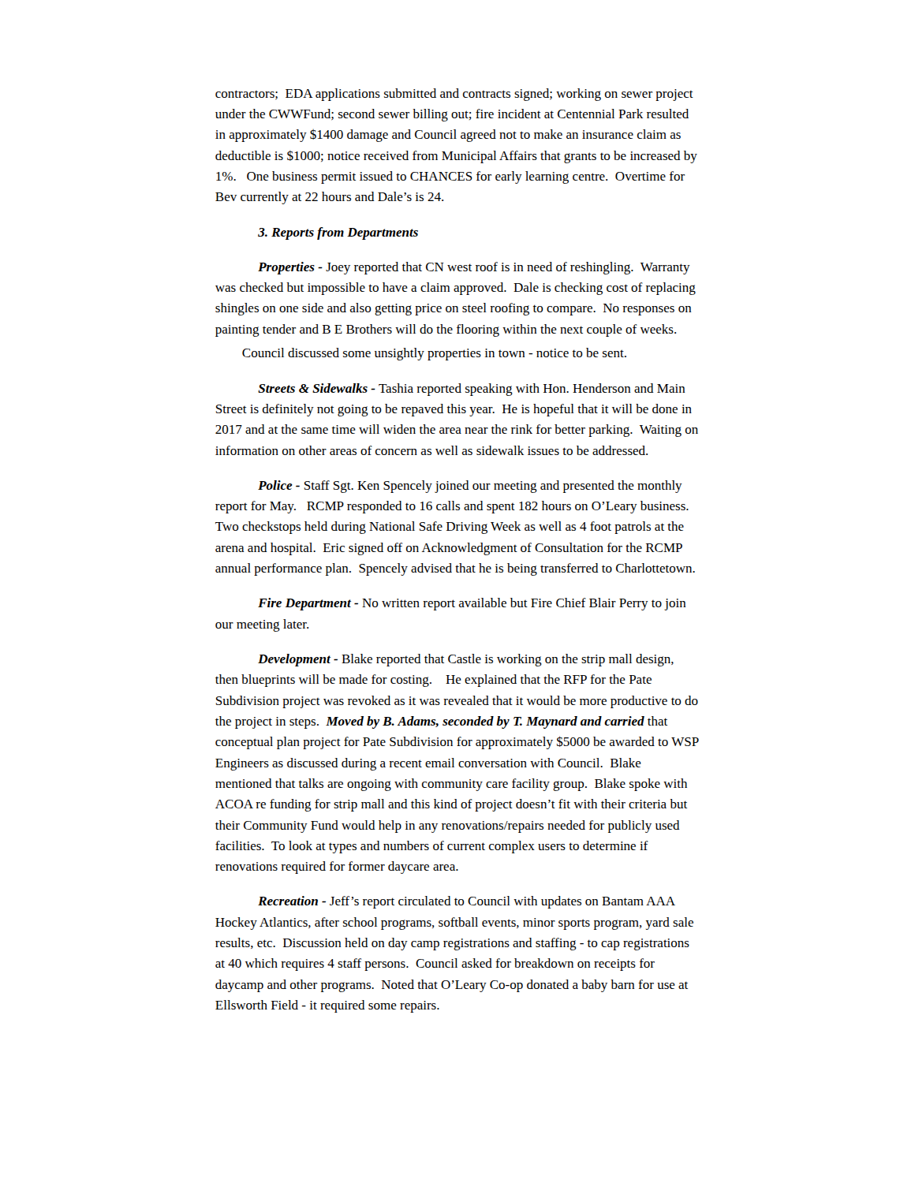contractors; EDA applications submitted and contracts signed; working on sewer project under the CWWFund; second sewer billing out; fire incident at Centennial Park resulted in approximately $1400 damage and Council agreed not to make an insurance claim as deductible is $1000; notice received from Municipal Affairs that grants to be increased by 1%. One business permit issued to CHANCES for early learning centre. Overtime for Bev currently at 22 hours and Dale’s is 24.
3. Reports from Departments
Properties - Joey reported that CN west roof is in need of reshingling. Warranty was checked but impossible to have a claim approved. Dale is checking cost of replacing shingles on one side and also getting price on steel roofing to compare. No responses on painting tender and B E Brothers will do the flooring within the next couple of weeks.
Council discussed some unsightly properties in town - notice to be sent.
Streets & Sidewalks - Tashia reported speaking with Hon. Henderson and Main Street is definitely not going to be repaved this year. He is hopeful that it will be done in 2017 and at the same time will widen the area near the rink for better parking. Waiting on information on other areas of concern as well as sidewalk issues to be addressed.
Police - Staff Sgt. Ken Spencely joined our meeting and presented the monthly report for May. RCMP responded to 16 calls and spent 182 hours on O’Leary business. Two checkstops held during National Safe Driving Week as well as 4 foot patrols at the arena and hospital. Eric signed off on Acknowledgment of Consultation for the RCMP annual performance plan. Spencely advised that he is being transferred to Charlottetown.
Fire Department - No written report available but Fire Chief Blair Perry to join our meeting later.
Development - Blake reported that Castle is working on the strip mall design, then blueprints will be made for costing. He explained that the RFP for the Pate Subdivision project was revoked as it was revealed that it would be more productive to do the project in steps. Moved by B. Adams, seconded by T. Maynard and carried that conceptual plan project for Pate Subdivision for approximately $5000 be awarded to WSP Engineers as discussed during a recent email conversation with Council. Blake mentioned that talks are ongoing with community care facility group. Blake spoke with ACOA re funding for strip mall and this kind of project doesn’t fit with their criteria but their Community Fund would help in any renovations/repairs needed for publicly used facilities. To look at types and numbers of current complex users to determine if renovations required for former daycare area.
Recreation - Jeff’s report circulated to Council with updates on Bantam AAA Hockey Atlantics, after school programs, softball events, minor sports program, yard sale results, etc. Discussion held on day camp registrations and staffing - to cap registrations at 40 which requires 4 staff persons. Council asked for breakdown on receipts for daycamp and other programs. Noted that O’Leary Co-op donated a baby barn for use at Ellsworth Field - it required some repairs.